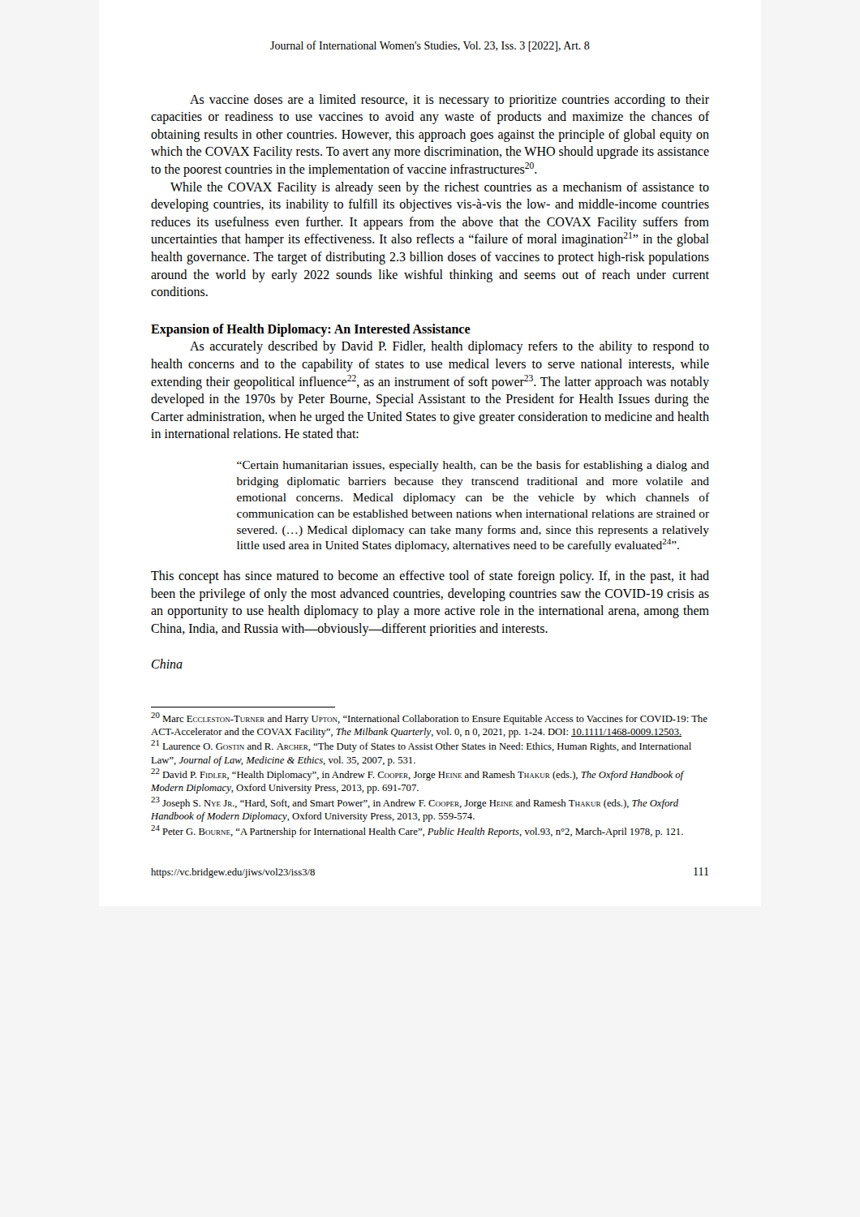Journal of International Women's Studies, Vol. 23, Iss. 3 [2022], Art. 8
As vaccine doses are a limited resource, it is necessary to prioritize countries according to their capacities or readiness to use vaccines to avoid any waste of products and maximize the chances of obtaining results in other countries. However, this approach goes against the principle of global equity on which the COVAX Facility rests. To avert any more discrimination, the WHO should upgrade its assistance to the poorest countries in the implementation of vaccine infrastructures20.
While the COVAX Facility is already seen by the richest countries as a mechanism of assistance to developing countries, its inability to fulfill its objectives vis-à-vis the low- and middle-income countries reduces its usefulness even further. It appears from the above that the COVAX Facility suffers from uncertainties that hamper its effectiveness. It also reflects a “failure of moral imagination21” in the global health governance. The target of distributing 2.3 billion doses of vaccines to protect high-risk populations around the world by early 2022 sounds like wishful thinking and seems out of reach under current conditions.
Expansion of Health Diplomacy: An Interested Assistance
As accurately described by David P. Fidler, health diplomacy refers to the ability to respond to health concerns and to the capability of states to use medical levers to serve national interests, while extending their geopolitical influence22, as an instrument of soft power23. The latter approach was notably developed in the 1970s by Peter Bourne, Special Assistant to the President for Health Issues during the Carter administration, when he urged the United States to give greater consideration to medicine and health in international relations. He stated that:
“Certain humanitarian issues, especially health, can be the basis for establishing a dialog and bridging diplomatic barriers because they transcend traditional and more volatile and emotional concerns. Medical diplomacy can be the vehicle by which channels of communication can be established between nations when international relations are strained or severed. (…) Medical diplomacy can take many forms and, since this represents a relatively little used area in United States diplomacy, alternatives need to be carefully evaluated24”.
This concept has since matured to become an effective tool of state foreign policy. If, in the past, it had been the privilege of only the most advanced countries, developing countries saw the COVID-19 crisis as an opportunity to use health diplomacy to play a more active role in the international arena, among them China, India, and Russia with—obviously—different priorities and interests.
China
20 Marc Eccleston-Turner and Harry Upton, “International Collaboration to Ensure Equitable Access to Vaccines for COVID-19: The ACT-Accelerator and the COVAX Facility”, The Milbank Quarterly, vol. 0, n 0, 2021, pp. 1-24. DOI: 10.1111/1468-0009.12503.
21 Laurence O. Gostin and R. Archer, “The Duty of States to Assist Other States in Need: Ethics, Human Rights, and International Law”, Journal of Law, Medicine & Ethics, vol. 35, 2007, p. 531.
22 David P. Fidler, “Health Diplomacy”, in Andrew F. Cooper, Jorge Heine and Ramesh Thakur (eds.), The Oxford Handbook of Modern Diplomacy, Oxford University Press, 2013, pp. 691-707.
23 Joseph S. Nye Jr., “Hard, Soft, and Smart Power”, in Andrew F. Cooper, Jorge Heine and Ramesh Thakur (eds.), The Oxford Handbook of Modern Diplomacy, Oxford University Press, 2013, pp. 559-574.
24 Peter G. Bourne, “A Partnership for International Health Care”, Public Health Reports, vol.93, n°2, March-April 1978, p. 121.
https://vc.bridgew.edu/jiws/vol23/iss3/8 111